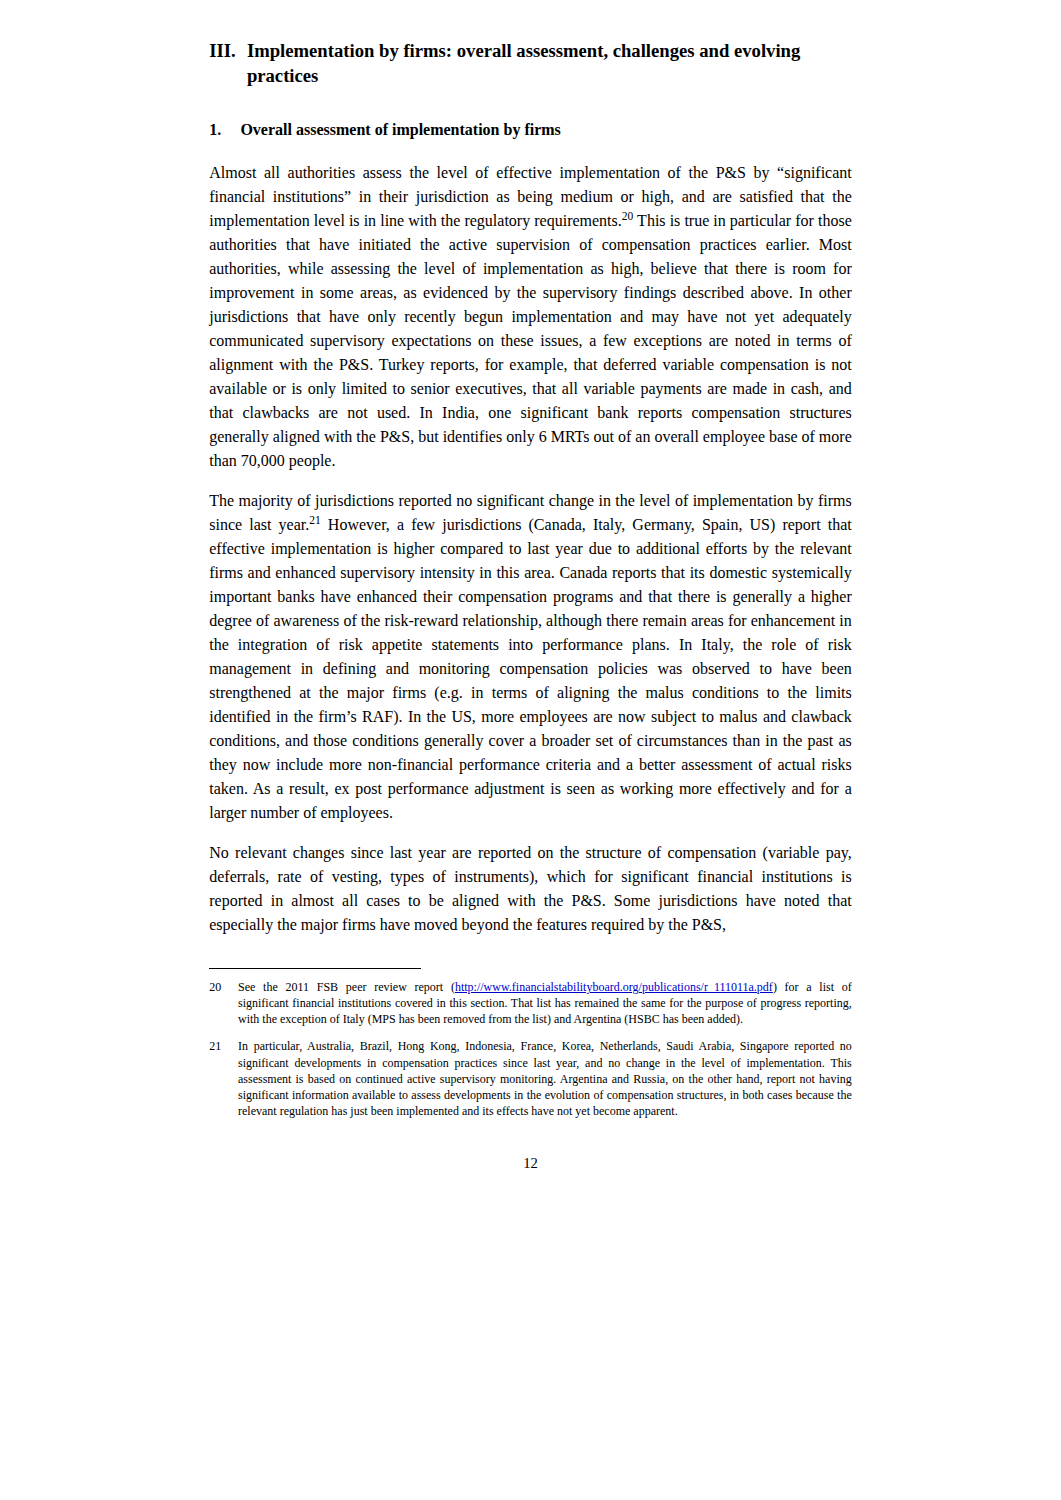III. Implementation by firms: overall assessment, challenges and evolving practices
1. Overall assessment of implementation by firms
Almost all authorities assess the level of effective implementation of the P&S by “significant financial institutions” in their jurisdiction as being medium or high, and are satisfied that the implementation level is in line with the regulatory requirements.20 This is true in particular for those authorities that have initiated the active supervision of compensation practices earlier. Most authorities, while assessing the level of implementation as high, believe that there is room for improvement in some areas, as evidenced by the supervisory findings described above. In other jurisdictions that have only recently begun implementation and may have not yet adequately communicated supervisory expectations on these issues, a few exceptions are noted in terms of alignment with the P&S. Turkey reports, for example, that deferred variable compensation is not available or is only limited to senior executives, that all variable payments are made in cash, and that clawbacks are not used. In India, one significant bank reports compensation structures generally aligned with the P&S, but identifies only 6 MRTs out of an overall employee base of more than 70,000 people.
The majority of jurisdictions reported no significant change in the level of implementation by firms since last year.21 However, a few jurisdictions (Canada, Italy, Germany, Spain, US) report that effective implementation is higher compared to last year due to additional efforts by the relevant firms and enhanced supervisory intensity in this area. Canada reports that its domestic systemically important banks have enhanced their compensation programs and that there is generally a higher degree of awareness of the risk-reward relationship, although there remain areas for enhancement in the integration of risk appetite statements into performance plans. In Italy, the role of risk management in defining and monitoring compensation policies was observed to have been strengthened at the major firms (e.g. in terms of aligning the malus conditions to the limits identified in the firm’s RAF). In the US, more employees are now subject to malus and clawback conditions, and those conditions generally cover a broader set of circumstances than in the past as they now include more non-financial performance criteria and a better assessment of actual risks taken. As a result, ex post performance adjustment is seen as working more effectively and for a larger number of employees.
No relevant changes since last year are reported on the structure of compensation (variable pay, deferrals, rate of vesting, types of instruments), which for significant financial institutions is reported in almost all cases to be aligned with the P&S. Some jurisdictions have noted that especially the major firms have moved beyond the features required by the P&S,
20
See the 2011 FSB peer review report (http://www.financialstabilityboard.org/publications/r_111011a.pdf) for a list of significant financial institutions covered in this section. That list has remained the same for the purpose of progress reporting, with the exception of Italy (MPS has been removed from the list) and Argentina (HSBC has been added).
21
In particular, Australia, Brazil, Hong Kong, Indonesia, France, Korea, Netherlands, Saudi Arabia, Singapore reported no significant developments in compensation practices since last year, and no change in the level of implementation. This assessment is based on continued active supervisory monitoring. Argentina and Russia, on the other hand, report not having significant information available to assess developments in the evolution of compensation structures, in both cases because the relevant regulation has just been implemented and its effects have not yet become apparent.
12